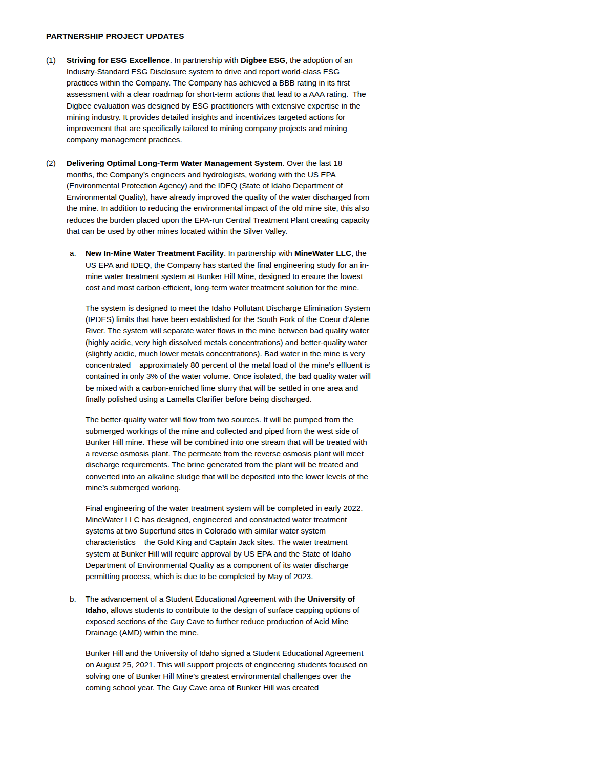PARTNERSHIP PROJECT UPDATES
Striving for ESG Excellence. In partnership with Digbee ESG, the adoption of an Industry-Standard ESG Disclosure system to drive and report world-class ESG practices within the Company. The Company has achieved a BBB rating in its first assessment with a clear roadmap for short-term actions that lead to a AAA rating. The Digbee evaluation was designed by ESG practitioners with extensive expertise in the mining industry. It provides detailed insights and incentivizes targeted actions for improvement that are specifically tailored to mining company projects and mining company management practices.
Delivering Optimal Long-Term Water Management System. Over the last 18 months, the Company’s engineers and hydrologists, working with the US EPA (Environmental Protection Agency) and the IDEQ (State of Idaho Department of Environmental Quality), have already improved the quality of the water discharged from the mine. In addition to reducing the environmental impact of the old mine site, this also reduces the burden placed upon the EPA-run Central Treatment Plant creating capacity that can be used by other mines located within the Silver Valley.
New In-Mine Water Treatment Facility. In partnership with MineWater LLC, the US EPA and IDEQ, the Company has started the final engineering study for an in-mine water treatment system at Bunker Hill Mine, designed to ensure the lowest cost and most carbon-efficient, long-term water treatment solution for the mine.
The system is designed to meet the Idaho Pollutant Discharge Elimination System (IPDES) limits that have been established for the South Fork of the Coeur d’Alene River. The system will separate water flows in the mine between bad quality water (highly acidic, very high dissolved metals concentrations) and better-quality water (slightly acidic, much lower metals concentrations). Bad water in the mine is very concentrated – approximately 80 percent of the metal load of the mine’s effluent is contained in only 3% of the water volume. Once isolated, the bad quality water will be mixed with a carbon-enriched lime slurry that will be settled in one area and finally polished using a Lamella Clarifier before being discharged.
The better-quality water will flow from two sources. It will be pumped from the submerged workings of the mine and collected and piped from the west side of Bunker Hill mine. These will be combined into one stream that will be treated with a reverse osmosis plant. The permeate from the reverse osmosis plant will meet discharge requirements. The brine generated from the plant will be treated and converted into an alkaline sludge that will be deposited into the lower levels of the mine’s submerged working.
Final engineering of the water treatment system will be completed in early 2022. MineWater LLC has designed, engineered and constructed water treatment systems at two Superfund sites in Colorado with similar water system characteristics – the Gold King and Captain Jack sites. The water treatment system at Bunker Hill will require approval by US EPA and the State of Idaho Department of Environmental Quality as a component of its water discharge permitting process, which is due to be completed by May of 2023.
The advancement of a Student Educational Agreement with the University of Idaho, allows students to contribute to the design of surface capping options of exposed sections of the Guy Cave to further reduce production of Acid Mine Drainage (AMD) within the mine.
Bunker Hill and the University of Idaho signed a Student Educational Agreement on August 25, 2021. This will support projects of engineering students focused on solving one of Bunker Hill Mine’s greatest environmental challenges over the coming school year. The Guy Cave area of Bunker Hill was created